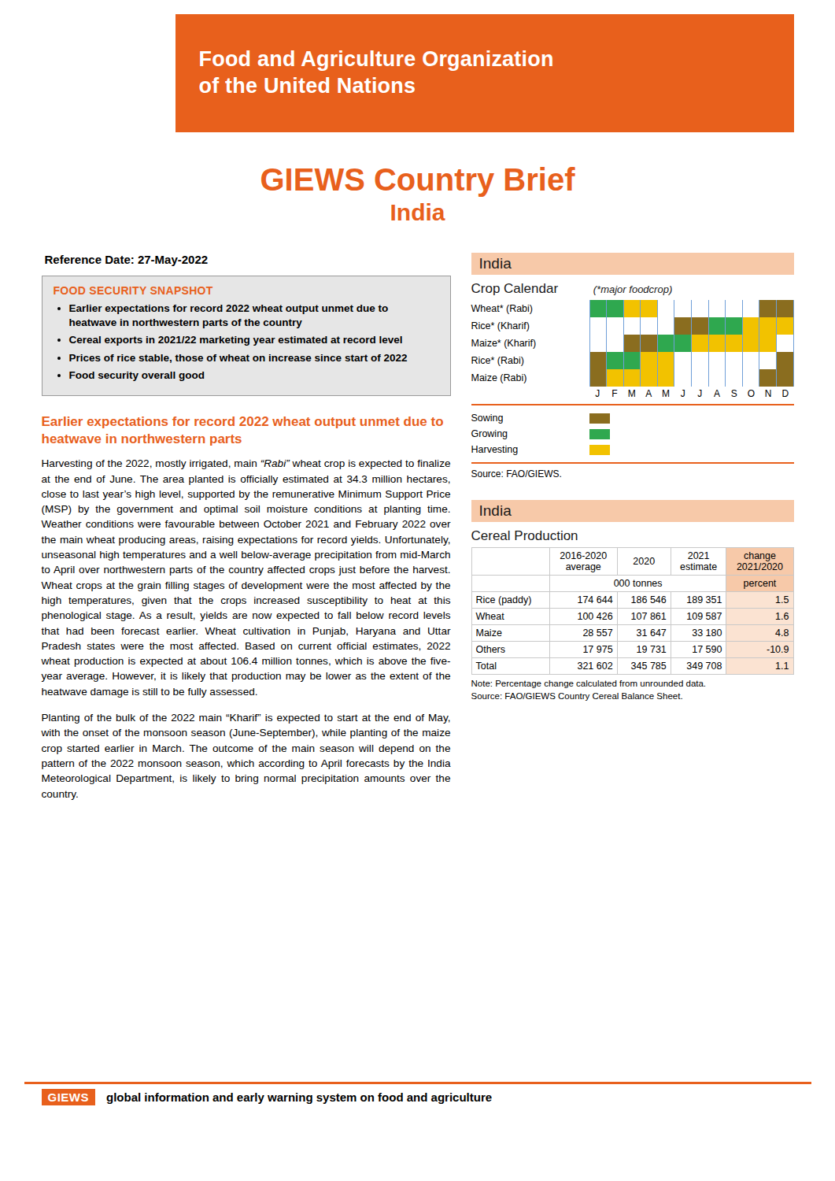FIAT PANIS
Food and Agriculture Organization
of the United Nations
GIEWS Country Brief
India
Reference Date: 27-May-2022
FOOD SECURITY SNAPSHOT
Earlier expectations for record 2022 wheat output unmet due to heatwave in northwestern parts of the country
Cereal exports in 2021/22 marketing year estimated at record level
Prices of rice stable, those of wheat on increase since start of 2022
Food security overall good
Earlier expectations for record 2022 wheat output unmet due to heatwave in northwestern parts
Harvesting of the 2022, mostly irrigated, main “Rabi” wheat crop is expected to finalize at the end of June. The area planted is officially estimated at 34.3 million hectares, close to last year’s high level, supported by the remunerative Minimum Support Price (MSP) by the government and optimal soil moisture conditions at planting time. Weather conditions were favourable between October 2021 and February 2022 over the main wheat producing areas, raising expectations for record yields. Unfortunately, unseasonal high temperatures and a well below-average precipitation from mid-March to April over northwestern parts of the country affected crops just before the harvest. Wheat crops at the grain filling stages of development were the most affected by the high temperatures, given that the crops increased susceptibility to heat at this phenological stage. As a result, yields are now expected to fall below record levels that had been forecast earlier. Wheat cultivation in Punjab, Haryana and Uttar Pradesh states were the most affected. Based on current official estimates, 2022 wheat production is expected at about 106.4 million tonnes, which is above the five-year average. However, it is likely that production may be lower as the extent of the heatwave damage is still to be fully assessed.
Planting of the bulk of the 2022 main “Kharif” is expected to start at the end of May, with the onset of the monsoon season (June-September), while planting of the maize crop started earlier in March. The outcome of the main season will depend on the pattern of the 2022 monsoon season, which according to April forecasts by the India Meteorological Department, is likely to bring normal precipitation amounts over the country.
India
Crop Calendar (*major foodcrop)
Wheat* (Rabi)
Rice* (Kharif)
Maize* (Kharif)
Rice* (Rabi)
Maize (Rabi)
JFMAMJ JASOND
Sowing
Growing
Harvesting
Source: FAO/GIEWS.
India
Cereal Production
| | 2016-2020 average | 2020 | 2021 estimate | change 2021/2020 |
| --- | --- | --- | --- | --- |
| | 000 tonnes | percent |
| Rice (paddy) | 174 644 | 186 546 | 189 351 | 1.5 |
| Wheat | 100 426 | 107 861 | 109 587 | 1.6 |
| Maize | 28 557 | 31 647 | 33 180 | 4.8 |
| Others | 17 975 | 19 731 | 17 590 | -10.9 |
| Total | 321 602 | 345 785 | 349 708 | 1.1 |
Note: Percentage change calculated from unrounded data.
Source: FAO/GIEWS Country Cereal Balance Sheet.
GIEWS global information and early warning system on food and agriculture